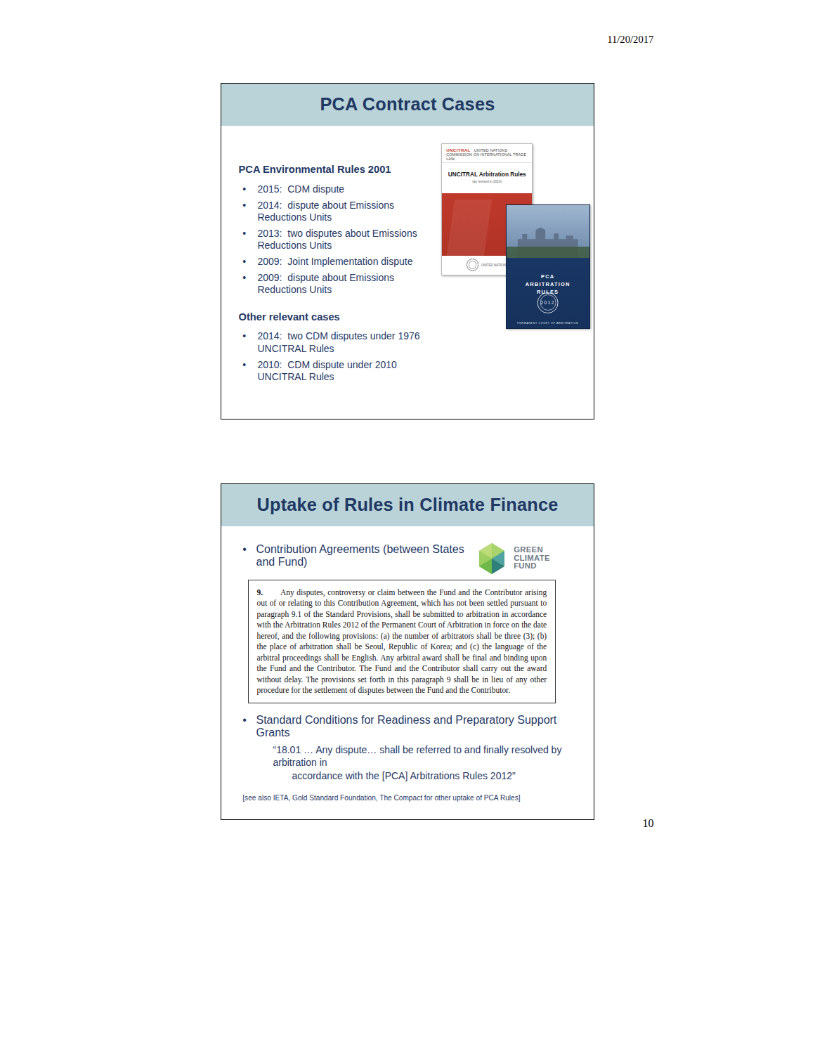11/20/2017
PCA Contract Cases
PCA Environmental Rules 2001
2015: CDM dispute
2014: dispute about Emissions Reductions Units
2013: two disputes about Emissions Reductions Units
2009: Joint Implementation dispute
2009: dispute about Emissions Reductions Units
Other relevant cases
2014: two CDM disputes under 1976 UNCITRAL Rules
2010: CDM dispute under 2010 UNCITRAL Rules
UNCITRAL UNITED NATIONS
COMMISSION ON INTERNATIONAL TRADE LAW
UNCITRAL Arbitration Rules
(as revised in 2010)
UNITED NATIONS
PCA
ARBITRATION
RULES
2012
PERMANENT COURT OF ARBITRATION
Uptake of Rules in Climate Finance
Contribution Agreements (between States and Fund)
GREEN
CLIMATE
FUND
9. Any disputes, controversy or claim between the Fund and the Contributor arising out of or relating to this Contribution Agreement, which has not been settled pursuant to paragraph 9.1 of the Standard Provisions, shall be submitted to arbitration in accordance with the Arbitration Rules 2012 of the Permanent Court of Arbitration in force on the date hereof, and the following provisions: (a) the number of arbitrators shall be three (3); (b) the place of arbitration shall be Seoul, Republic of Korea; and (c) the language of the arbitral proceedings shall be English. Any arbitral award shall be final and binding upon the Fund and the Contributor. The Fund and the Contributor shall carry out the award without delay. The provisions set forth in this paragraph 9 shall be in lieu of any other procedure for the settlement of disputes between the Fund and the Contributor.
Standard Conditions for Readiness and Preparatory Support Grants
“18.01 … Any dispute… shall be referred to and finally resolved by arbitration in accordance with the [PCA] Arbitrations Rules 2012”
[see also IETA, Gold Standard Foundation, The Compact for other uptake of PCA Rules]
10